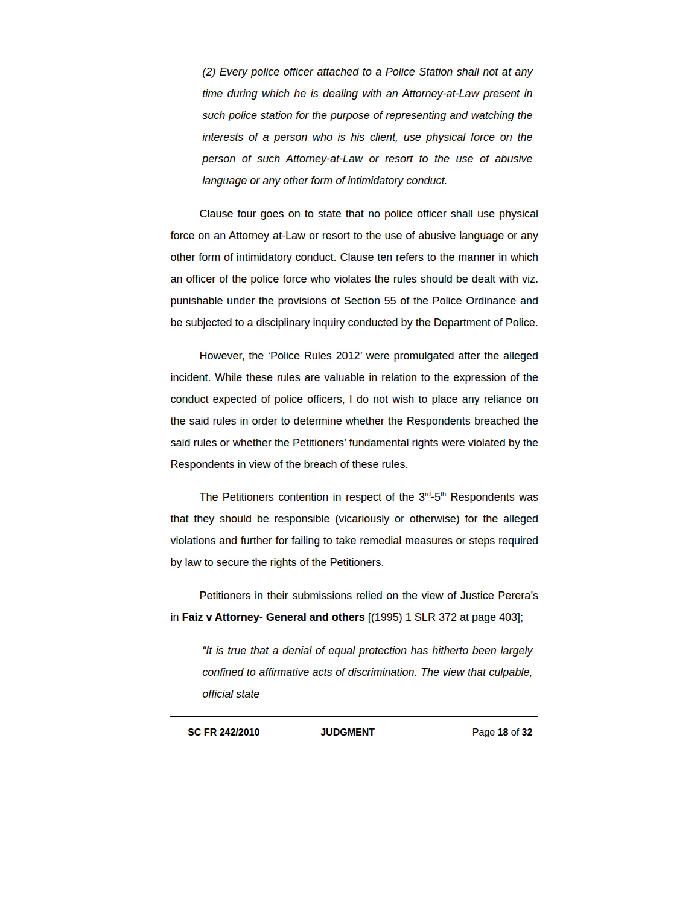(2) Every police officer attached to a Police Station shall not at any time during which he is dealing with an Attorney-at-Law present in such police station for the purpose of representing and watching the interests of a person who is his client, use physical force on the person of such Attorney-at-Law or resort to the use of abusive language or any other form of intimidatory conduct.
Clause four goes on to state that no police officer shall use physical force on an Attorney at-Law or resort to the use of abusive language or any other form of intimidatory conduct. Clause ten refers to the manner in which an officer of the police force who violates the rules should be dealt with viz. punishable under the provisions of Section 55 of the Police Ordinance and be subjected to a disciplinary inquiry conducted by the Department of Police.
However, the ‘Police Rules 2012’ were promulgated after the alleged incident. While these rules are valuable in relation to the expression of the conduct expected of police officers, I do not wish to place any reliance on the said rules in order to determine whether the Respondents breached the said rules or whether the Petitioners’ fundamental rights were violated by the Respondents in view of the breach of these rules.
The Petitioners contention in respect of the 3rd-5th Respondents was that they should be responsible (vicariously or otherwise) for the alleged violations and further for failing to take remedial measures or steps required by law to secure the rights of the Petitioners.
Petitioners in their submissions relied on the view of Justice Perera’s in Faiz v Attorney- General and others [(1995) 1 SLR 372 at page 403];
“It is true that a denial of equal protection has hitherto been largely confined to affirmative acts of discrimination. The view that culpable, official state
SC FR 242/2010 JUDGMENT Page 18 of 32